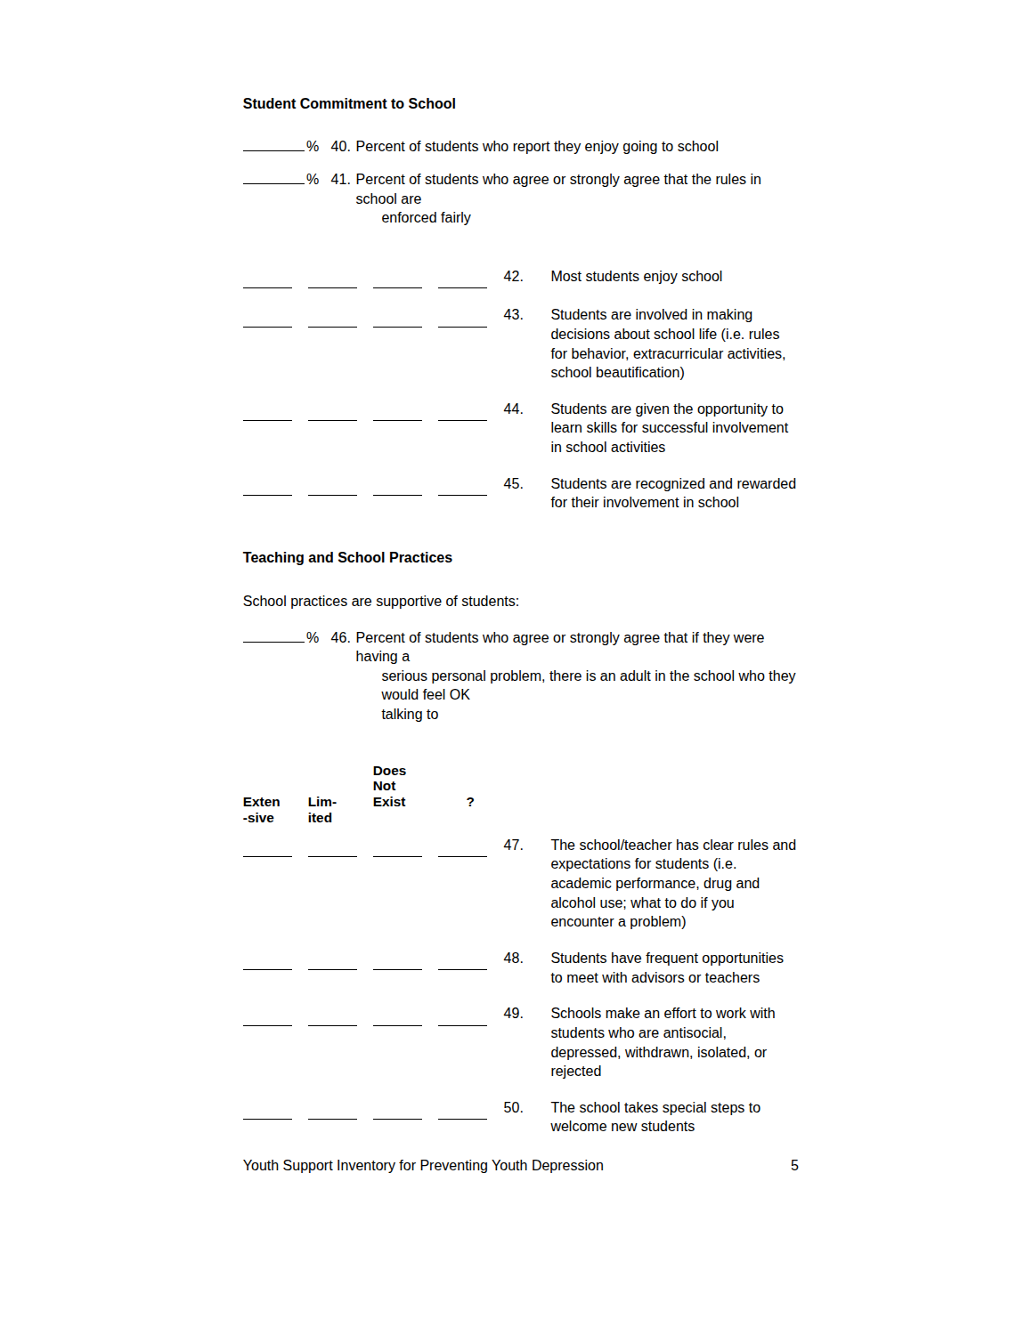Student Commitment to School
% 40. Percent of students who report they enjoy going to school
% 41. Percent of students who agree or strongly agree that the rules in school are enforced fairly
42.
Most students enjoy school
43.
Students are involved in making decisions about school life (i.e. rules for behavior, extracurricular activities, school beautification)
44.
Students are given the opportunity to learn skills for successful involvement in school activities
45.
Students are recognized and rewarded for their involvement in school
Teaching and School Practices
School practices are supportive of students:
% 46. Percent of students who agree or strongly agree that if they were having a serious personal problem, there is an adult in the school who they would feel OK talking to
Exten
-sive
Lim-
ited
Does
Not
Exist
?
47.
The school/teacher has clear rules and expectations for students (i.e. academic performance, drug and alcohol use; what to do if you encounter a problem)
48.
Students have frequent opportunities to meet with advisors or teachers
49.
Schools make an effort to work with students who are antisocial, depressed, withdrawn, isolated, or rejected
50.
The school takes special steps to welcome new students
Youth Support Inventory for Preventing Youth Depression 5